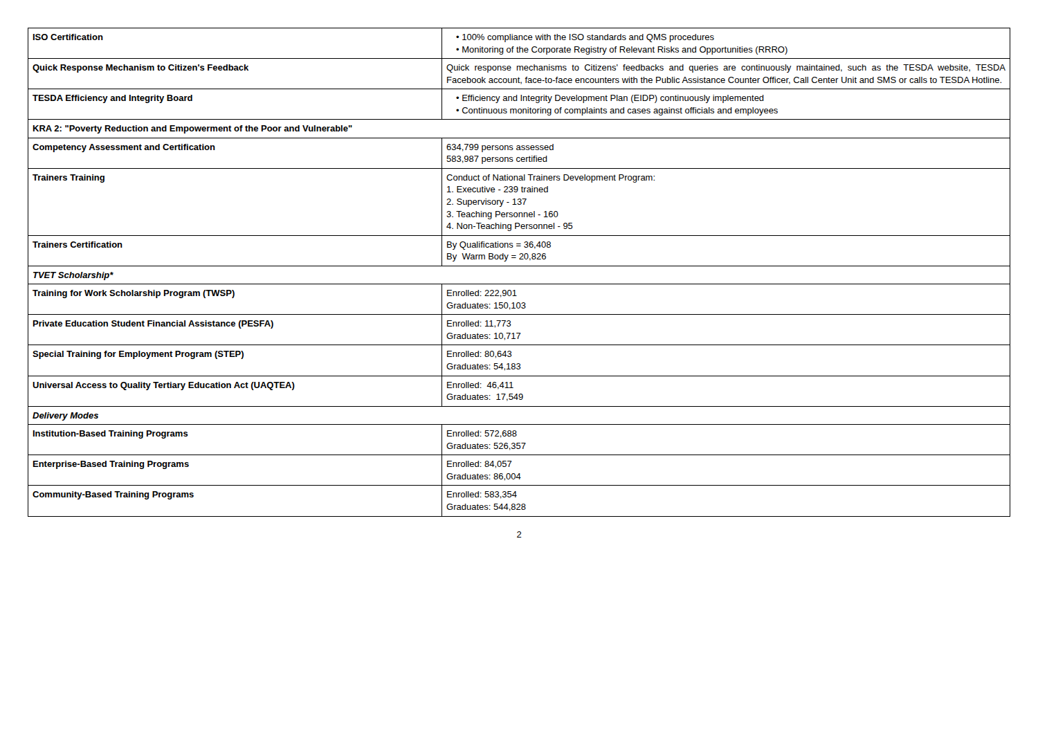| ISO Certification | • 100% compliance with the ISO standards and QMS procedures • Monitoring of the Corporate Registry of Relevant Risks and Opportunities (RRRO) |
| Quick Response Mechanism to Citizen's Feedback | Quick response mechanisms to Citizens' feedbacks and queries are continuously maintained, such as the TESDA website, TESDA Facebook account, face-to-face encounters with the Public Assistance Counter Officer, Call Center Unit and SMS or calls to TESDA Hotline. |
| TESDA Efficiency and Integrity Board | • Efficiency and Integrity Development Plan (EIDP) continuously implemented • Continuous monitoring of complaints and cases against officials and employees |
| KRA 2: "Poverty Reduction and Empowerment of the Poor and Vulnerable" |
| Competency Assessment and Certification | 634,799 persons assessed 583,987 persons certified |
| Trainers Training | Conduct of National Trainers Development Program: 1. Executive - 239 trained 2. Supervisory - 137 3. Teaching Personnel - 160 4. Non-Teaching Personnel - 95 |
| Trainers Certification | By Qualifications = 36,408 By Warm Body = 20,826 |
| TVET Scholarship* |
| Training for Work Scholarship Program (TWSP) | Enrolled: 222,901 Graduates: 150,103 |
| Private Education Student Financial Assistance (PESFA) | Enrolled: 11,773 Graduates: 10,717 |
| Special Training for Employment Program (STEP) | Enrolled: 80,643 Graduates: 54,183 |
| Universal Access to Quality Tertiary Education Act (UAQTEA) | Enrolled: 46,411 Graduates: 17,549 |
| Delivery Modes |
| Institution-Based Training Programs | Enrolled: 572,688 Graduates: 526,357 |
| Enterprise-Based Training Programs | Enrolled: 84,057 Graduates: 86,004 |
| Community-Based Training Programs | Enrolled: 583,354 Graduates: 544,828 |
2